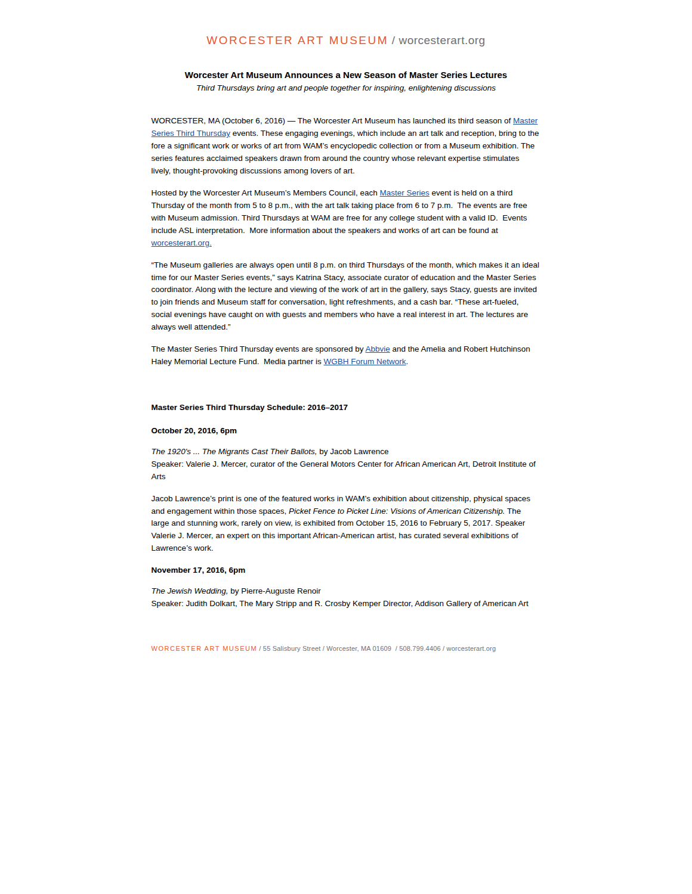WORCESTER ART MUSEUM / worcesterart.org
Worcester Art Museum Announces a New Season of Master Series Lectures
Third Thursdays bring art and people together for inspiring, enlightening discussions
WORCESTER, MA (October 6, 2016) — The Worcester Art Museum has launched its third season of Master Series Third Thursday events. These engaging evenings, which include an art talk and reception, bring to the fore a significant work or works of art from WAM’s encyclopedic collection or from a Museum exhibition. The series features acclaimed speakers drawn from around the country whose relevant expertise stimulates lively, thought-provoking discussions among lovers of art.
Hosted by the Worcester Art Museum’s Members Council, each Master Series event is held on a third Thursday of the month from 5 to 8 p.m., with the art talk taking place from 6 to 7 p.m. The events are free with Museum admission. Third Thursdays at WAM are free for any college student with a valid ID. Events include ASL interpretation. More information about the speakers and works of art can be found at worcesterart.org.
“The Museum galleries are always open until 8 p.m. on third Thursdays of the month, which makes it an ideal time for our Master Series events,” says Katrina Stacy, associate curator of education and the Master Series coordinator. Along with the lecture and viewing of the work of art in the gallery, says Stacy, guests are invited to join friends and Museum staff for conversation, light refreshments, and a cash bar. “These art-fueled, social evenings have caught on with guests and members who have a real interest in art. The lectures are always well attended.”
The Master Series Third Thursday events are sponsored by Abbvie and the Amelia and Robert Hutchinson Haley Memorial Lecture Fund. Media partner is WGBH Forum Network.
Master Series Third Thursday Schedule: 2016–2017
October 20, 2016, 6pm
The 1920's ... The Migrants Cast Their Ballots, by Jacob Lawrence
Speaker: Valerie J. Mercer, curator of the General Motors Center for African American Art, Detroit Institute of Arts
Jacob Lawrence’s print is one of the featured works in WAM’s exhibition about citizenship, physical spaces and engagement within those spaces, Picket Fence to Picket Line: Visions of American Citizenship. The large and stunning work, rarely on view, is exhibited from October 15, 2016 to February 5, 2017. Speaker Valerie J. Mercer, an expert on this important African-American artist, has curated several exhibitions of Lawrence’s work.
November 17, 2016, 6pm
The Jewish Wedding, by Pierre-Auguste Renoir
Speaker: Judith Dolkart, The Mary Stripp and R. Crosby Kemper Director, Addison Gallery of American Art
WORCESTER ART MUSEUM / 55 Salisbury Street / Worcester, MA 01609 / 508.799.4406 / worcesterart.org